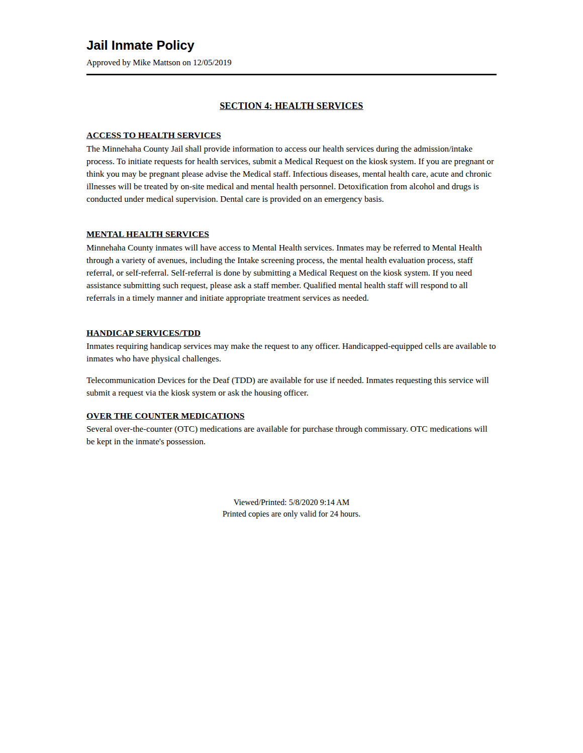Jail Inmate Policy
Approved by Mike Mattson on 12/05/2019
SECTION 4: HEALTH SERVICES
ACCESS TO HEALTH SERVICES
The Minnehaha County Jail shall provide information to access our health services during the admission/intake process. To initiate requests for health services, submit a Medical Request on the kiosk system. If you are pregnant or think you may be pregnant please advise the Medical staff. Infectious diseases, mental health care, acute and chronic illnesses will be treated by on-site medical and mental health personnel. Detoxification from alcohol and drugs is conducted under medical supervision. Dental care is provided on an emergency basis.
MENTAL HEALTH SERVICES
Minnehaha County inmates will have access to Mental Health services. Inmates may be referred to Mental Health through a variety of avenues, including the Intake screening process, the mental health evaluation process, staff referral, or self-referral. Self-referral is done by submitting a Medical Request on the kiosk system. If you need assistance submitting such request, please ask a staff member. Qualified mental health staff will respond to all referrals in a timely manner and initiate appropriate treatment services as needed.
HANDICAP SERVICES/TDD
Inmates requiring handicap services may make the request to any officer. Handicapped-equipped cells are available to inmates who have physical challenges.
Telecommunication Devices for the Deaf (TDD) are available for use if needed. Inmates requesting this service will submit a request via the kiosk system or ask the housing officer.
OVER THE COUNTER MEDICATIONS
Several over-the-counter (OTC) medications are available for purchase through commissary. OTC medications will be kept in the inmate's possession.
Viewed/Printed: 5/8/2020 9:14 AM
Printed copies are only valid for 24 hours.